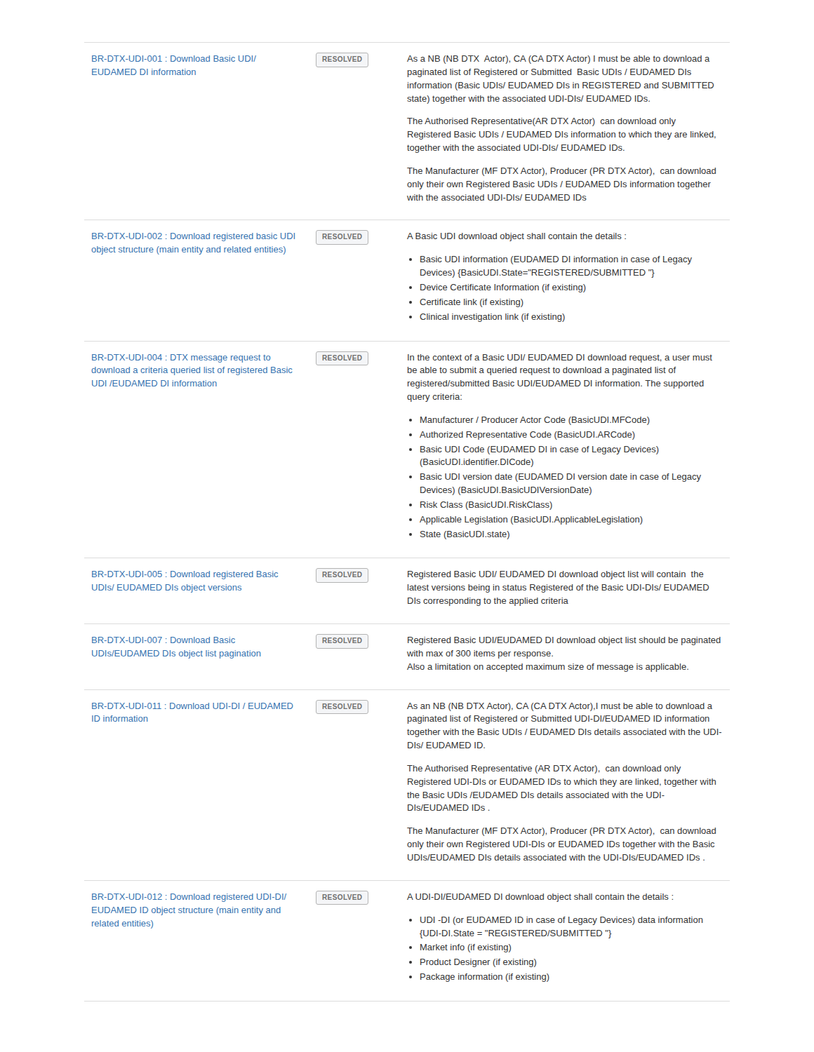| BR-DTX-UDI-001 : Download Basic UDI/ EUDAMED DI information | Resolved | As a NB (NB DTX Actor), CA (CA DTX Actor) I must be able to download a paginated list of Registered or Submitted Basic UDIs / EUDAMED DIs information (Basic UDIs/ EUDAMED DIs in REGISTERED and SUBMITTED state) together with the associated UDI-DIs/ EUDAMED IDs. The Authorised Representative(AR DTX Actor) can download only Registered Basic UDIs / EUDAMED DIs information to which they are linked, together with the associated UDI-DIs/ EUDAMED IDs. The Manufacturer (MF DTX Actor), Producer (PR DTX Actor), can download only their own Registered Basic UDIs / EUDAMED DIs information together with the associated UDI-DIs/ EUDAMED IDs |
| BR-DTX-UDI-002 : Download registered basic UDI object structure (main entity and related entities) | Resolved | A Basic UDI download object shall contain the details : Basic UDI information (EUDAMED DI information in case of Legacy Devices) {BasicUDI.State="REGISTERED/SUBMITTED "} Device Certificate Information (if existing) Certificate link (if existing) Clinical investigation link (if existing) |
| BR-DTX-UDI-004 : DTX message request to download a criteria queried list of registered Basic UDI /EUDAMED DI information | Resolved | In the context of a Basic UDI/ EUDAMED DI download request, a user must be able to submit a queried request to download a paginated list of registered/submitted Basic UDI/EUDAMED DI information. The supported query criteria: Manufacturer / Producer Actor Code (BasicUDI.MFCode) Authorized Representative Code (BasicUDI.ARCode) Basic UDI Code (EUDAMED DI in case of Legacy Devices) (BasicUDI.identifier.DICode) Basic UDI version date (EUDAMED DI version date in case of Legacy Devices) (BasicUDI.BasicUDIVersionDate) Risk Class (BasicUDI.RiskClass) Applicable Legislation (BasicUDI.ApplicableLegislation) State (BasicUDI.state) |
| BR-DTX-UDI-005 : Download registered Basic UDIs/ EUDAMED DIs object versions | Resolved | Registered Basic UDI/ EUDAMED DI download object list will contain the latest versions being in status Registered of the Basic UDI-DIs/ EUDAMED DIs corresponding to the applied criteria |
| BR-DTX-UDI-007 : Download Basic UDIs/EUDAMED DIs object list pagination | Resolved | Registered Basic UDI/EUDAMED DI download object list should be paginated with max of 300 items per response. Also a limitation on accepted maximum size of message is applicable. |
| BR-DTX-UDI-011 : Download UDI-DI / EUDAMED ID information | Resolved | As an NB (NB DTX Actor), CA (CA DTX Actor),I must be able to download a paginated list of Registered or Submitted UDI-DI/EUDAMED ID information together with the Basic UDIs / EUDAMED DIs details associated with the UDI-DIs/ EUDAMED ID. The Authorised Representative (AR DTX Actor), can download only Registered UDI-DIs or EUDAMED IDs to which they are linked, together with the Basic UDIs /EUDAMED DIs details associated with the UDI-DIs/EUDAMED IDs . The Manufacturer (MF DTX Actor), Producer (PR DTX Actor), can download only their own Registered UDI-DIs or EUDAMED IDs together with the Basic UDIs/EUDAMED DIs details associated with the UDI-DIs/EUDAMED IDs . |
| BR-DTX-UDI-012 : Download registered UDI-DI/ EUDAMED ID object structure (main entity and related entities) | Resolved | A UDI-DI/EUDAMED DI download object shall contain the details : UDI -DI (or EUDAMED ID in case of Legacy Devices) data information {UDI-DI.State = "REGISTERED/SUBMITTED "} Market info (if existing) Product Designer (if existing) Package information (if existing) |